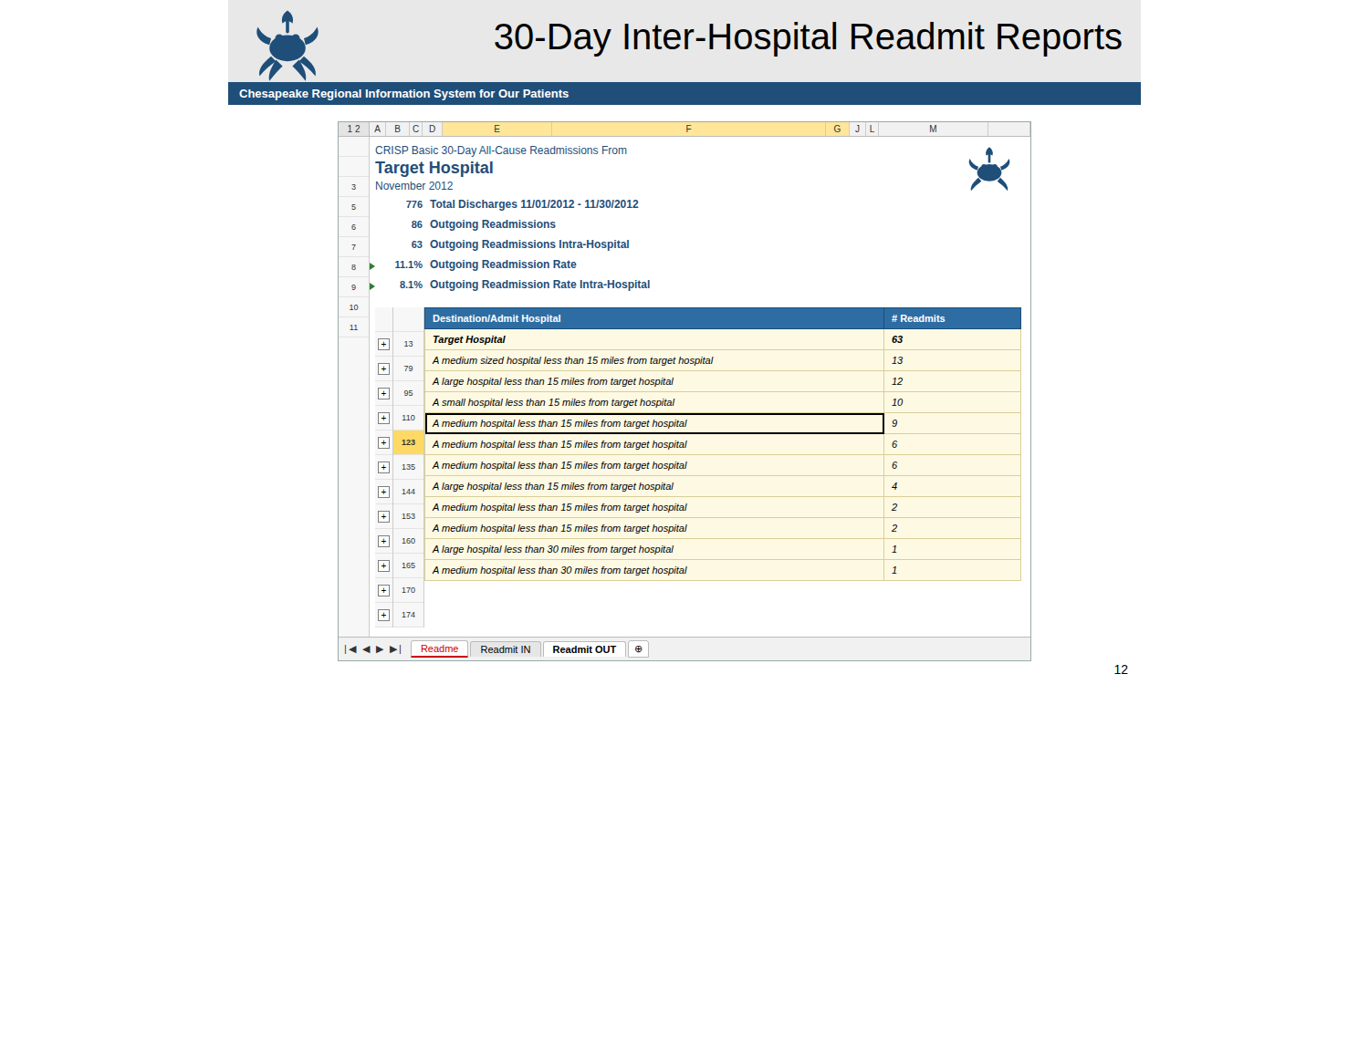30-Day Inter-Hospital Readmit Reports
Chesapeake Regional Information System for Our Patients
1 2
A
B
C
D
E
F
G
J
L
M
3
5
6
7
8
9
10
11
CRISP Basic 30-Day All-Cause Readmissions From
Target Hospital
November 2012
776
Total Discharges 11/01/2012 - 11/30/2012
86
Outgoing Readmissions
63
Outgoing Readmissions Intra-Hospital
11.1%
Outgoing Readmission Rate
8.1%
Outgoing Readmission Rate Intra-Hospital
+
+
+
+
+
+
+
+
+
+
+
+
13
79
95
110
123
135
144
153
160
165
170
174
| Destination/Admit Hospital | # Readmits |
| --- | --- |
| Target Hospital | 63 |
| A medium sized hospital less than 15 miles from target hospital | 13 |
| A large hospital less than 15 miles from target hospital | 12 |
| A small hospital less than 15 miles from target hospital | 10 |
| A medium hospital less than 15 miles from target hospital | 9 |
| A medium hospital less than 15 miles from target hospital | 6 |
| A medium hospital less than 15 miles from target hospital | 6 |
| A large hospital less than 15 miles from target hospital | 4 |
| A medium hospital less than 15 miles from target hospital | 2 |
| A medium hospital less than 15 miles from target hospital | 2 |
| A large hospital less than 30 miles from target hospital | 1 |
| A medium hospital less than 30 miles from target hospital | 1 |
|◀ ◀ ▶ ▶| Readme Readmit IN Readmit OUT ⊕
12